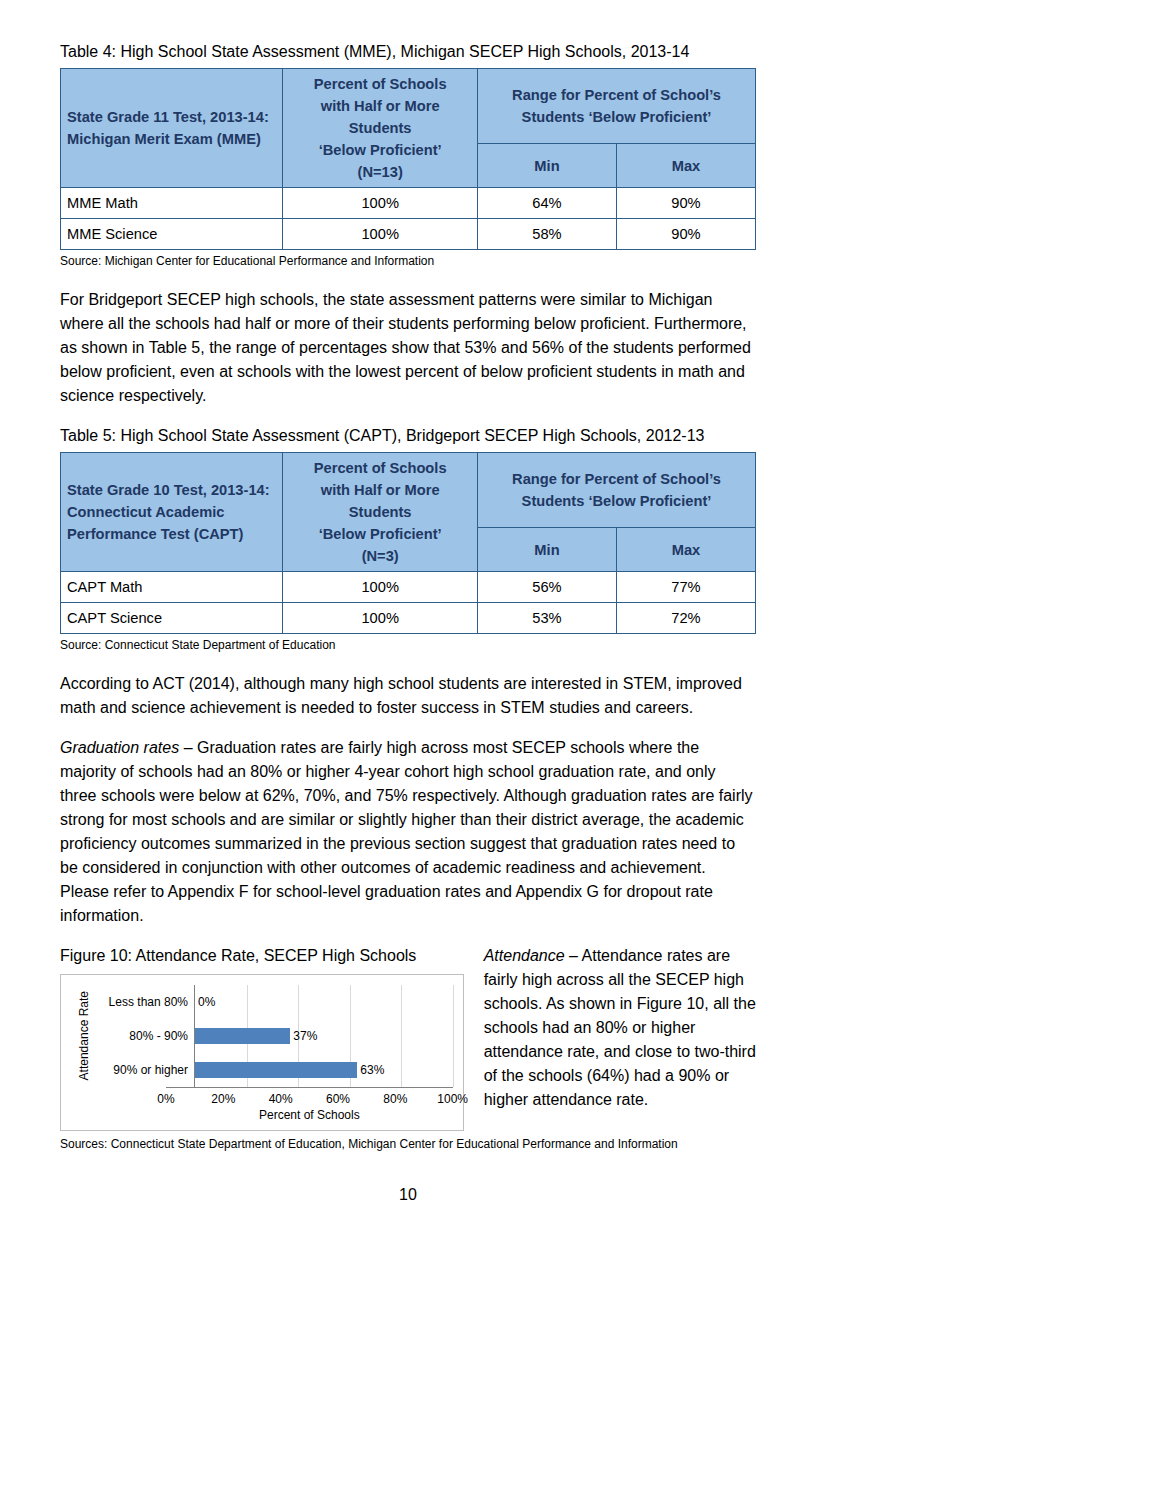Table 4: High School State Assessment (MME), Michigan SECEP High Schools, 2013-14
| State Grade 11 Test, 2013-14: Michigan Merit Exam (MME) | Percent of Schools with Half or More Students ‘Below Proficient’ (N=13) | Range for Percent of School’s Students ‘Below Proficient’ |
| --- | --- | --- |
| Min | Max |
| MME Math | 100% | 64% | 90% |
| MME Science | 100% | 58% | 90% |
Source: Michigan Center for Educational Performance and Information
For Bridgeport SECEP high schools, the state assessment patterns were similar to Michigan where all the schools had half or more of their students performing below proficient. Furthermore, as shown in Table 5, the range of percentages show that 53% and 56% of the students performed below proficient, even at schools with the lowest percent of below proficient students in math and science respectively.
Table 5: High School State Assessment (CAPT), Bridgeport SECEP High Schools, 2012-13
| State Grade 10 Test, 2013-14: Connecticut Academic Performance Test (CAPT) | Percent of Schools with Half or More Students ‘Below Proficient’ (N=3) | Range for Percent of School’s Students ‘Below Proficient’ |
| --- | --- | --- |
| Min | Max |
| CAPT Math | 100% | 56% | 77% |
| CAPT Science | 100% | 53% | 72% |
Source: Connecticut State Department of Education
According to ACT (2014), although many high school students are interested in STEM, improved math and science achievement is needed to foster success in STEM studies and careers.
Graduation rates – Graduation rates are fairly high across most SECEP schools where the majority of schools had an 80% or higher 4-year cohort high school graduation rate, and only three schools were below at 62%, 70%, and 75% respectively. Although graduation rates are fairly strong for most schools and are similar or slightly higher than their district average, the academic proficiency outcomes summarized in the previous section suggest that graduation rates need to be considered in conjunction with other outcomes of academic readiness and achievement. Please refer to Appendix F for school-level graduation rates and Appendix G for dropout rate information.
Figure 10: Attendance Rate, SECEP High Schools
Attendance Rate
Less than 80%
0%
80% - 90%
37%
90% or higher
63%
0% 20% 40% 60% 80% 100%
Percent of Schools
Attendance – Attendance rates are fairly high across all the SECEP high schools. As shown in Figure 10, all the schools had an 80% or higher attendance rate, and close to two-third of the schools (64%) had a 90% or higher attendance rate.
Sources: Connecticut State Department of Education, Michigan Center for Educational Performance and Information
10